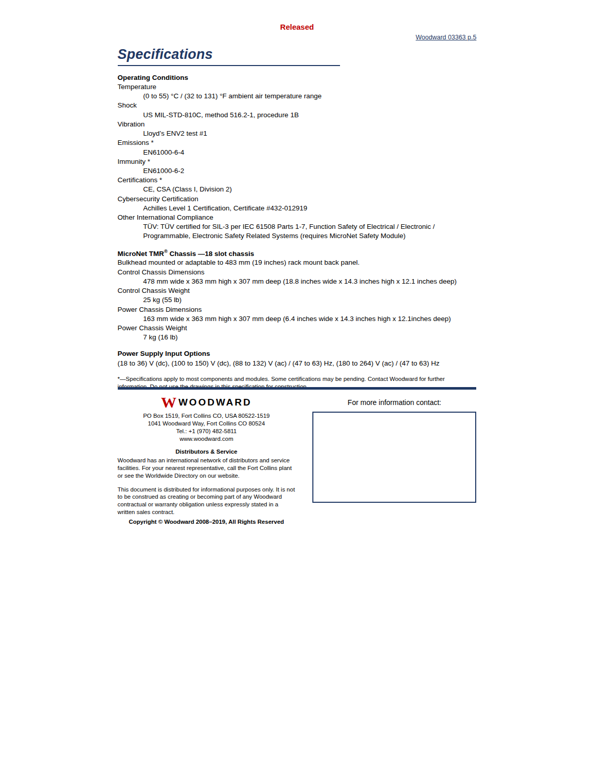Released
Woodward 03363 p.5
Specifications
Operating Conditions
Temperature
(0 to 55) °C / (32 to 131) °F ambient air temperature range
Shock
US MIL-STD-810C, method 516.2-1, procedure 1B
Vibration
Lloyd’s ENV2 test #1
Emissions *
EN61000-6-4
Immunity *
EN61000-6-2
Certifications *
CE, CSA (Class I, Division 2)
Cybersecurity Certification
Achilles Level 1 Certification, Certificate #432-012919
Other International Compliance
TÜV: TÜV certified for SIL-3 per IEC 61508 Parts 1-7, Function Safety of Electrical / Electronic /
Programmable, Electronic Safety Related Systems (requires MicroNet Safety Module)
MicroNet TMR® Chassis —18 slot chassis
Bulkhead mounted or adaptable to 483 mm (19 inches) rack mount back panel.
Control Chassis Dimensions
478 mm wide x 363 mm high x 307 mm deep (18.8 inches wide x 14.3 inches high x 12.1 inches deep)
Control Chassis Weight
25 kg (55 lb)
Power Chassis Dimensions
163 mm wide x 363 mm high x 307 mm deep (6.4 inches wide x 14.3 inches high x 12.1inches deep)
Power Chassis Weight
7 kg (16 lb)
Power Supply Input Options
(18 to 36) V (dc), (100 to 150) V (dc), (88 to 132) V (ac) / (47 to 63) Hz, (180 to 264) V (ac) / (47 to 63) Hz
*—Specifications apply to most components and modules. Some certifications may be pending. Contact Woodward for further information. Do not use the drawings in this specification for construction.
WWOODWARD
PO Box 1519, Fort Collins CO, USA 80522-1519
1041 Woodward Way, Fort Collins CO 80524
Tel.: +1 (970) 482-5811
www.woodward.com
Distributors & Service
Woodward has an international network of distributors and service facilities. For your nearest representative, call the Fort Collins plant or see the Worldwide Directory on our website.
This document is distributed for informational purposes only. It is not to be construed as creating or becoming part of any Woodward contractual or warranty obligation unless expressly stated in a written sales contract.
Copyright © Woodward 2008–2019, All Rights Reserved
For more information contact: